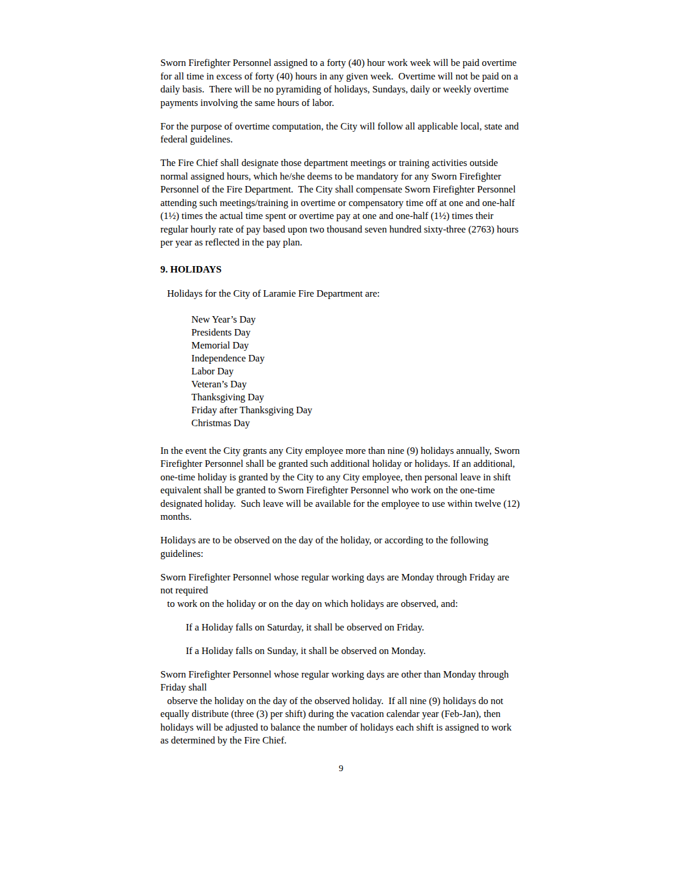Sworn Firefighter Personnel assigned to a forty (40) hour work week will be paid overtime for all time in excess of forty (40) hours in any given week. Overtime will not be paid on a daily basis. There will be no pyramiding of holidays, Sundays, daily or weekly overtime payments involving the same hours of labor.
For the purpose of overtime computation, the City will follow all applicable local, state and federal guidelines.
The Fire Chief shall designate those department meetings or training activities outside normal assigned hours, which he/she deems to be mandatory for any Sworn Firefighter Personnel of the Fire Department. The City shall compensate Sworn Firefighter Personnel attending such meetings/training in overtime or compensatory time off at one and one-half (1½) times the actual time spent or overtime pay at one and one-half (1½) times their regular hourly rate of pay based upon two thousand seven hundred sixty-three (2763) hours per year as reflected in the pay plan.
9. HOLIDAYS
Holidays for the City of Laramie Fire Department are:
New Year’s Day
Presidents Day
Memorial Day
Independence Day
Labor Day
Veteran’s Day
Thanksgiving Day
Friday after Thanksgiving Day
Christmas Day
In the event the City grants any City employee more than nine (9) holidays annually, Sworn Firefighter Personnel shall be granted such additional holiday or holidays. If an additional, one-time holiday is granted by the City to any City employee, then personal leave in shift equivalent shall be granted to Sworn Firefighter Personnel who work on the one-time designated holiday. Such leave will be available for the employee to use within twelve (12) months.
Holidays are to be observed on the day of the holiday, or according to the following guidelines:
Sworn Firefighter Personnel whose regular working days are Monday through Friday are not required
to work on the holiday or on the day on which holidays are observed, and:
If a Holiday falls on Saturday, it shall be observed on Friday.
If a Holiday falls on Sunday, it shall be observed on Monday.
Sworn Firefighter Personnel whose regular working days are other than Monday through Friday shall
observe the holiday on the day of the observed holiday. If all nine (9) holidays do not equally distribute (three (3) per shift) during the vacation calendar year (Feb-Jan), then holidays will be adjusted to balance the number of holidays each shift is assigned to work as determined by the Fire Chief.
9